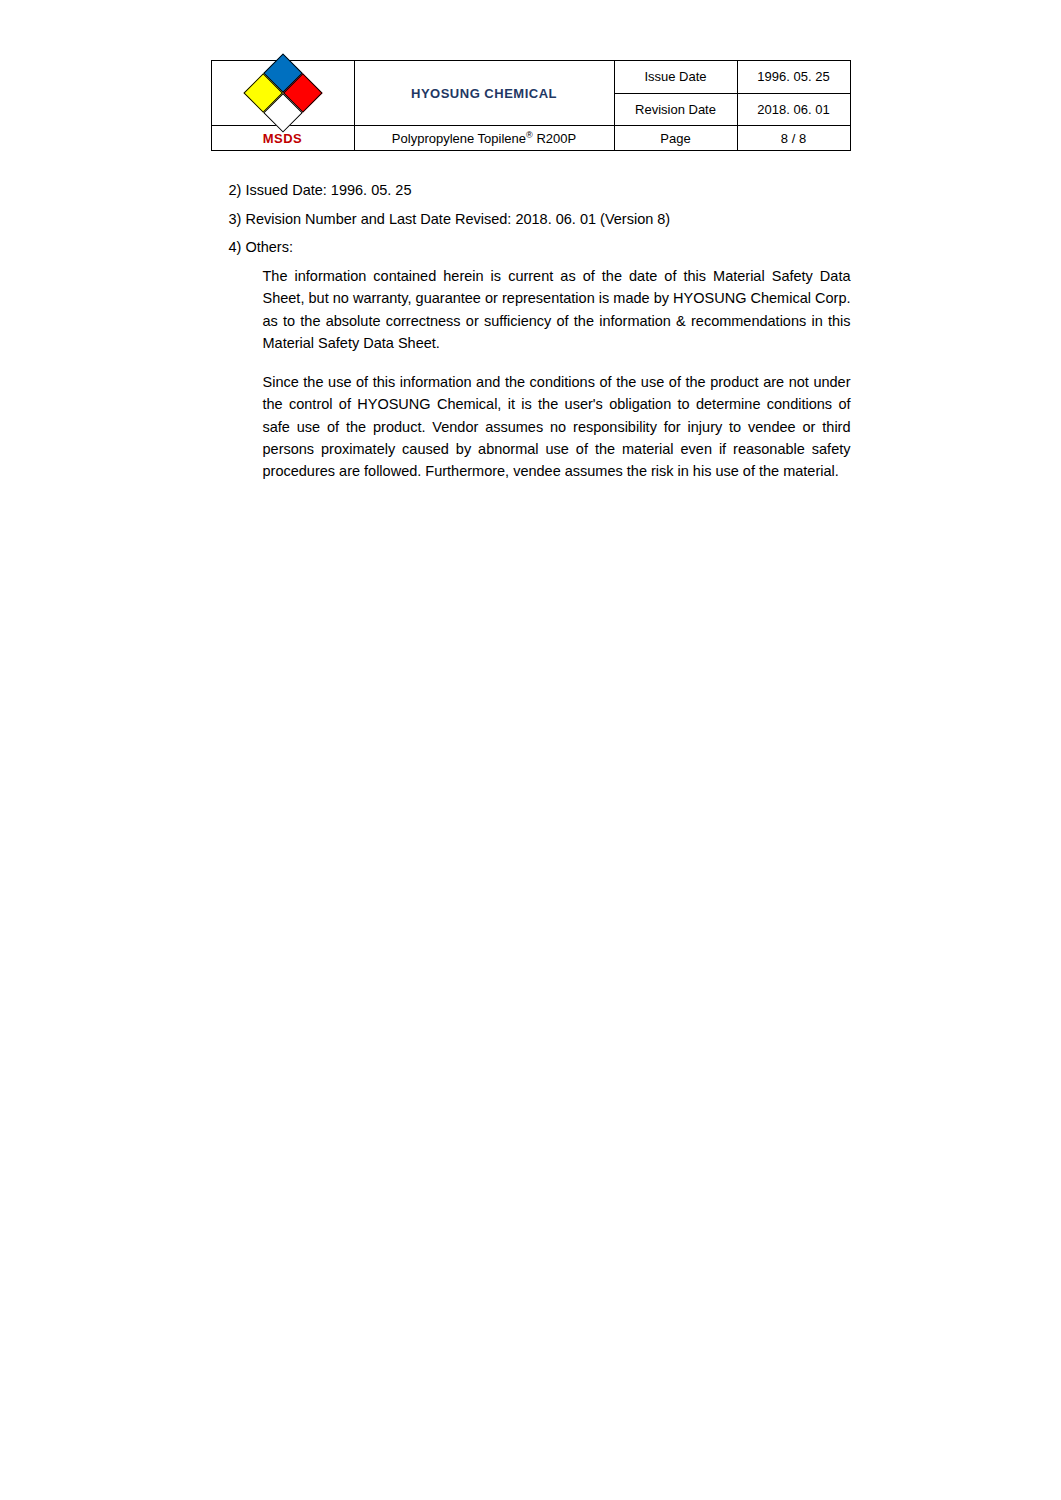| | HYOSUNG CHEMICAL | Issue Date | 1996. 05. 25 |
| Revision Date | 2018. 06. 01 |
| MSDS | Polypropylene Topilene ® R200P | Page | 8 / 8 |
2) Issued Date: 1996. 05. 25
3) Revision Number and Last Date Revised: 2018. 06. 01 (Version 8)
4) Others:
The information contained herein is current as of the date of this Material Safety Data Sheet, but no warranty, guarantee or representation is made by HYOSUNG Chemical Corp. as to the absolute correctness or sufficiency of the information & recommendations in this Material Safety Data Sheet.
Since the use of this information and the conditions of the use of the product are not under the control of HYOSUNG Chemical, it is the user's obligation to determine conditions of safe use of the product. Vendor assumes no responsibility for injury to vendee or third persons proximately caused by abnormal use of the material even if reasonable safety procedures are followed. Furthermore, vendee assumes the risk in his use of the material.